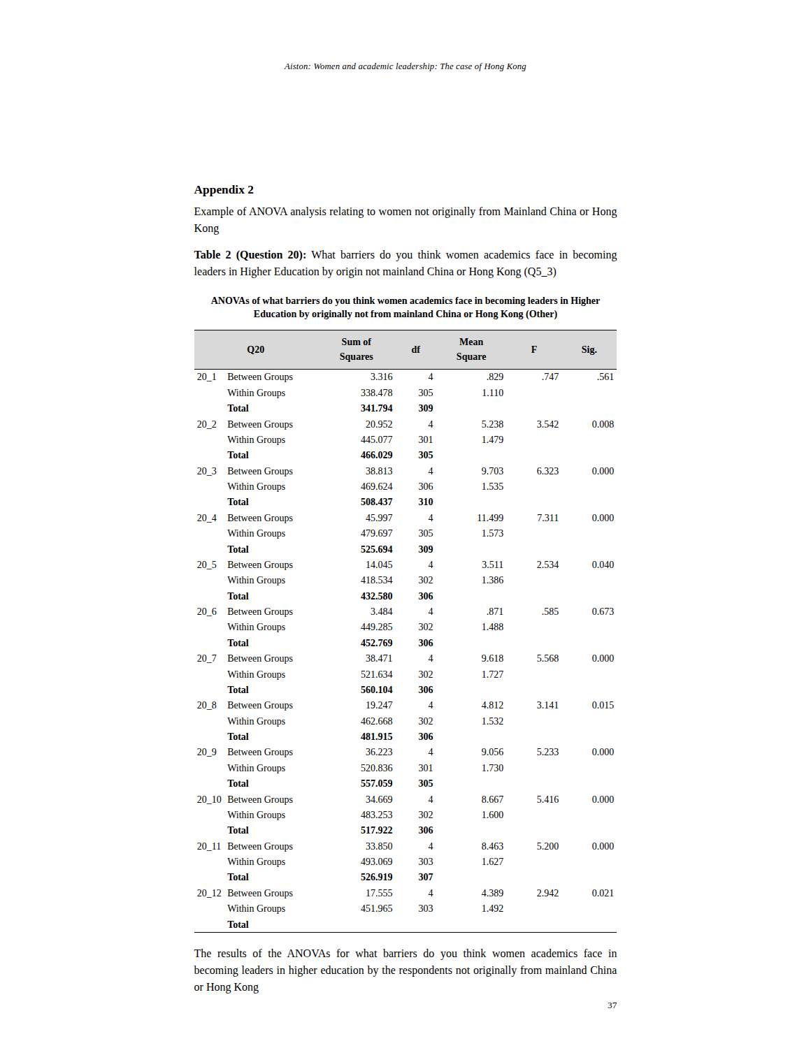Aiston: Women and academic leadership: The case of Hong Kong
Appendix 2
Example of ANOVA analysis relating to women not originally from Mainland China or Hong Kong
Table 2 (Question 20): What barriers do you think women academics face in becoming leaders in Higher Education by origin not mainland China or Hong Kong (Q5_3)
ANOVAs of what barriers do you think women academics face in becoming leaders in Higher Education by originally not from mainland China or Hong Kong (Other)
| Q20 | Sum of Squares | df | Mean Square | F | Sig. |
| --- | --- | --- | --- | --- | --- |
| 20_1 | Between Groups | 3.316 | 4 | .829 | .747 | .561 |
| | Within Groups | 338.478 | 305 | 1.110 | | |
| | Total | 341.794 | 309 | | | |
| 20_2 | Between Groups | 20.952 | 4 | 5.238 | 3.542 | 0.008 |
| | Within Groups | 445.077 | 301 | 1.479 | | |
| | Total | 466.029 | 305 | | | |
| 20_3 | Between Groups | 38.813 | 4 | 9.703 | 6.323 | 0.000 |
| | Within Groups | 469.624 | 306 | 1.535 | | |
| | Total | 508.437 | 310 | | | |
| 20_4 | Between Groups | 45.997 | 4 | 11.499 | 7.311 | 0.000 |
| | Within Groups | 479.697 | 305 | 1.573 | | |
| | Total | 525.694 | 309 | | | |
| 20_5 | Between Groups | 14.045 | 4 | 3.511 | 2.534 | 0.040 |
| | Within Groups | 418.534 | 302 | 1.386 | | |
| | Total | 432.580 | 306 | | | |
| 20_6 | Between Groups | 3.484 | 4 | .871 | .585 | 0.673 |
| | Within Groups | 449.285 | 302 | 1.488 | | |
| | Total | 452.769 | 306 | | | |
| 20_7 | Between Groups | 38.471 | 4 | 9.618 | 5.568 | 0.000 |
| | Within Groups | 521.634 | 302 | 1.727 | | |
| | Total | 560.104 | 306 | | | |
| 20_8 | Between Groups | 19.247 | 4 | 4.812 | 3.141 | 0.015 |
| | Within Groups | 462.668 | 302 | 1.532 | | |
| | Total | 481.915 | 306 | | | |
| 20_9 | Between Groups | 36.223 | 4 | 9.056 | 5.233 | 0.000 |
| | Within Groups | 520.836 | 301 | 1.730 | | |
| | Total | 557.059 | 305 | | | |
| 20_10 | Between Groups | 34.669 | 4 | 8.667 | 5.416 | 0.000 |
| | Within Groups | 483.253 | 302 | 1.600 | | |
| | Total | 517.922 | 306 | | | |
| 20_11 | Between Groups | 33.850 | 4 | 8.463 | 5.200 | 0.000 |
| | Within Groups | 493.069 | 303 | 1.627 | | |
| | Total | 526.919 | 307 | | | |
| 20_12 | Between Groups | 17.555 | 4 | 4.389 | 2.942 | 0.021 |
| | Within Groups | 451.965 | 303 | 1.492 | | |
| | Total | | | | | |
The results of the ANOVAs for what barriers do you think women academics face in becoming leaders in higher education by the respondents not originally from mainland China or Hong Kong
37